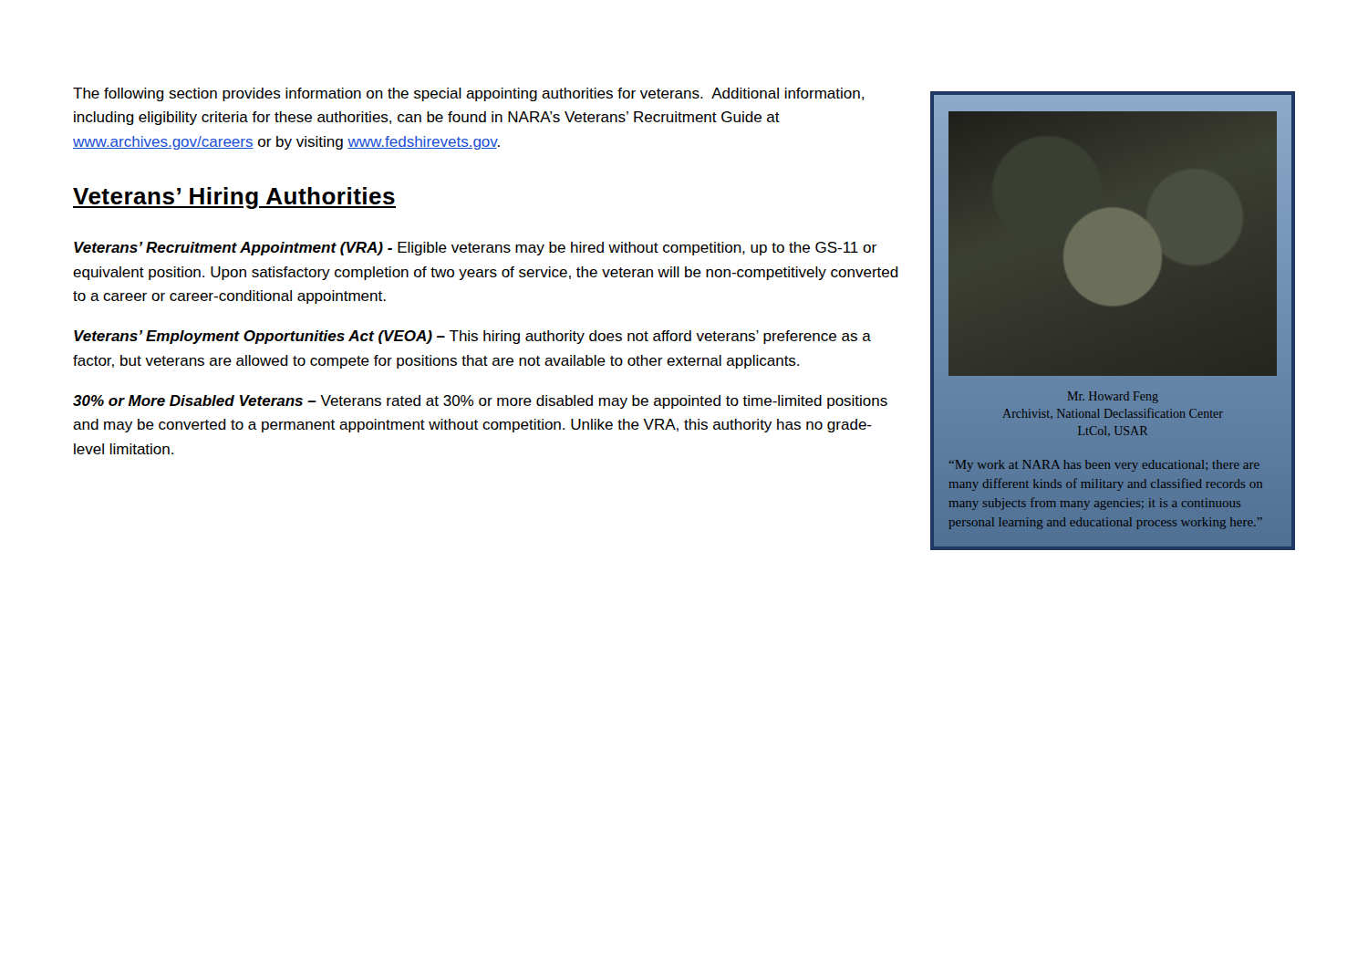Mr. Howard Feng
Archivist, National Declassification Center
LtCol, USAR
“My work at NARA has been very educational; there are many different kinds of military and classified records on many subjects from many agencies; it is a continuous personal learning and educational process working here.”
The following section provides information on the special appointing authorities for veterans. Additional information, including eligibility criteria for these authorities, can be found in NARA’s Veterans’ Recruitment Guide at www.archives.gov/careers or by visiting www.fedshirevets.gov.
Veterans’ Hiring Authorities
Veterans’ Recruitment Appointment (VRA) - Eligible veterans may be hired without competition, up to the GS-11 or equivalent position. Upon satisfactory completion of two years of service, the veteran will be non-competitively converted to a career or career-conditional appointment.
Veterans’ Employment Opportunities Act (VEOA) – This hiring authority does not afford veterans’ preference as a factor, but veterans are allowed to compete for positions that are not available to other external applicants.
30% or More Disabled Veterans – Veterans rated at 30% or more disabled may be appointed to time-limited positions and may be converted to a permanent appointment without competition. Unlike the VRA, this authority has no grade-level limitation.